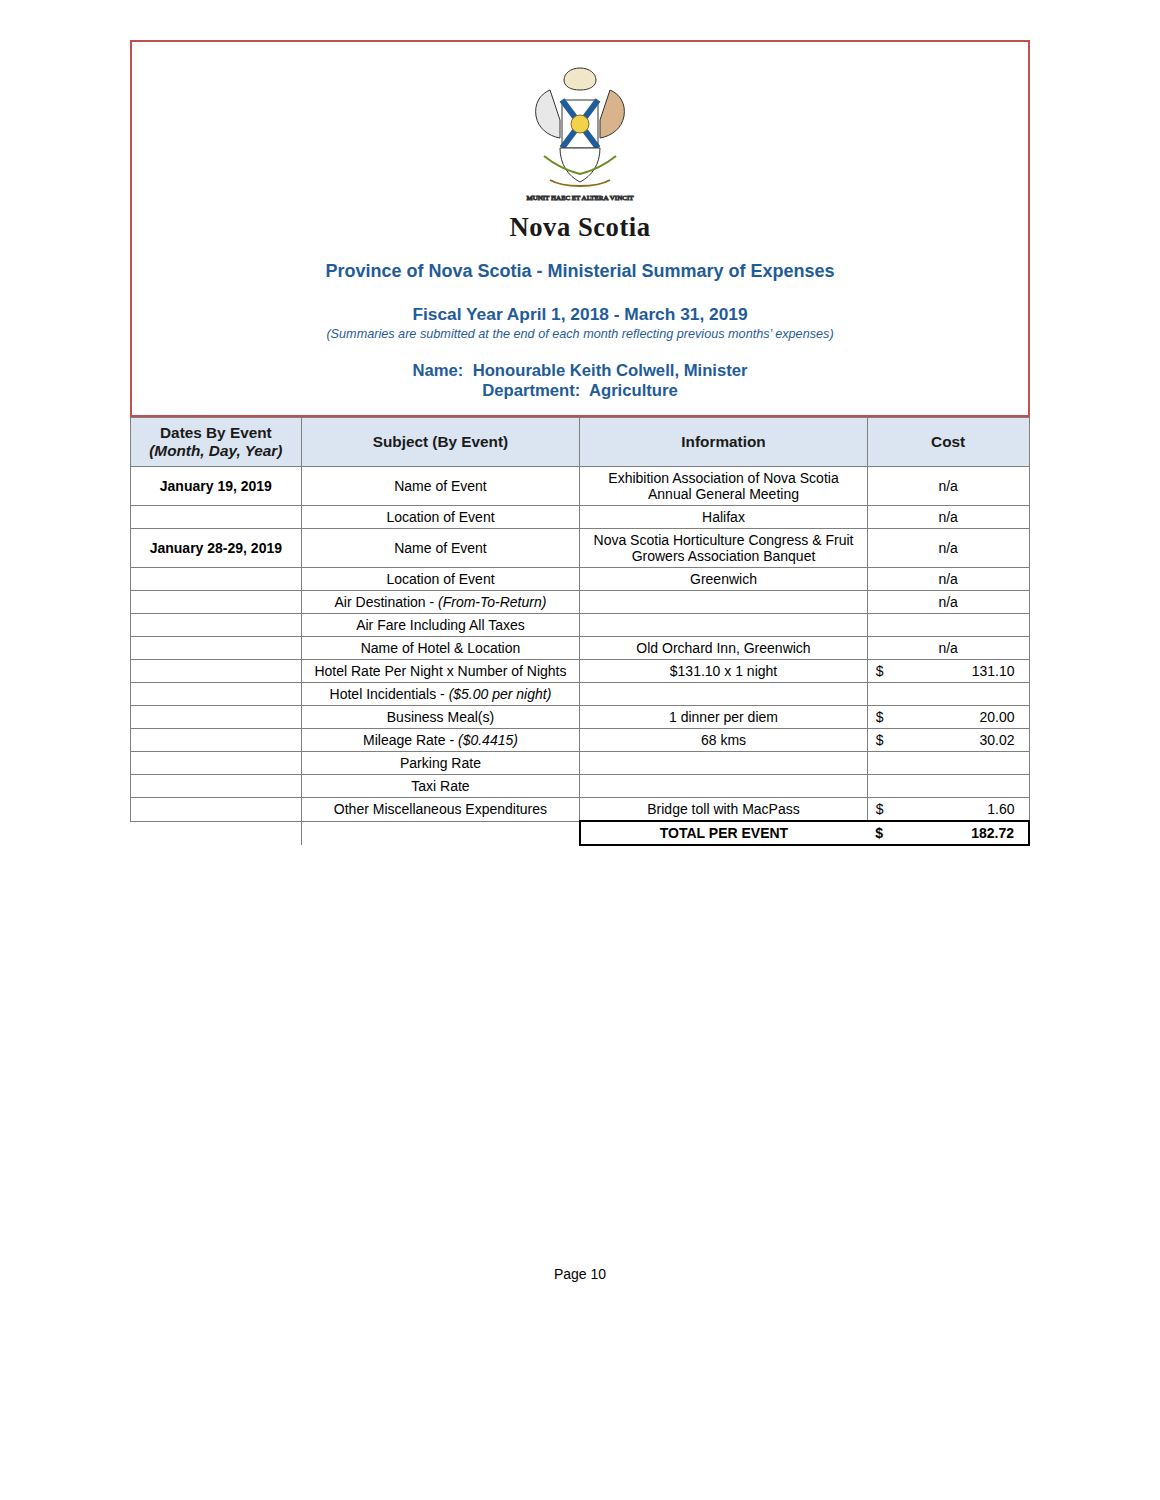MUNIT HAEC ET ALTERA VINCIT
Nova Scotia
Province of Nova Scotia - Ministerial Summary of Expenses
Fiscal Year April 1, 2018 - March 31, 2019
(Summaries are submitted at the end of each month reflecting previous months’ expenses)
Name: Honourable Keith Colwell, Minister
Department: Agriculture
| Dates By Event (Month, Day, Year) | Subject (By Event) | Information | Cost |
| --- | --- | --- | --- |
| January 19, 2019 | Name of Event | Exhibition Association of Nova Scotia Annual General Meeting | n/a |
| | Location of Event | Halifax | n/a |
| January 28-29, 2019 | Name of Event | Nova Scotia Horticulture Congress & Fruit Growers Association Banquet | n/a |
| | Location of Event | Greenwich | n/a |
| | Air Destination - (From-To-Return) | | n/a |
| | Air Fare Including All Taxes | | |
| | Name of Hotel & Location | Old Orchard Inn, Greenwich | n/a |
| | Hotel Rate Per Night x Number of Nights | $131.10 x 1 night | $ 131.10 |
| | Hotel Incidentials - ($5.00 per night) | | |
| | Business Meal(s) | 1 dinner per diem | $ 20.00 |
| | Mileage Rate - ($0.4415) | 68 kms | $ 30.02 |
| | Parking Rate | | |
| | Taxi Rate | | |
| | Other Miscellaneous Expenditures | Bridge toll with MacPass | $ 1.60 |
| | | TOTAL PER EVENT | $ 182.72 |
Page 10